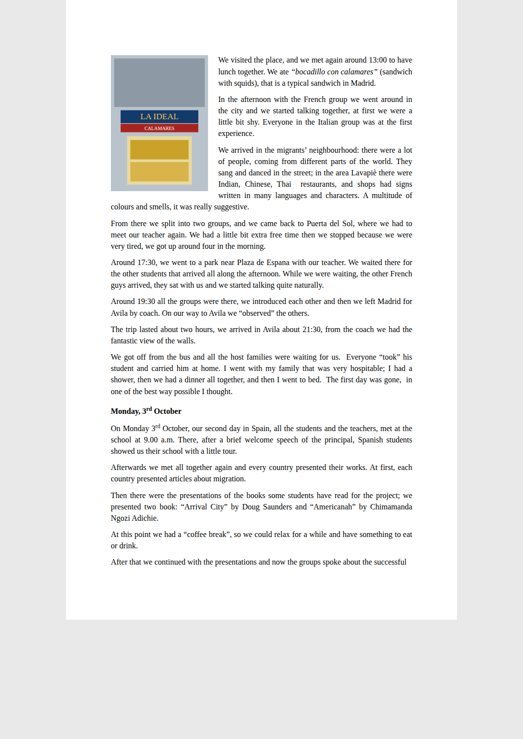We visited the place, and we met again around 13:00 to have lunch together. We ate “bocadillo con calamares” (sandwich with squids), that is a typical sandwich in Madrid.
In the afternoon with the French group we went around in the city and we started talking together, at first we were a little bit shy. Everyone in the Italian group was at the first experience.
We arrived in the migrants’ neighbourhood: there were a lot of people, coming from different parts of the world. They sang and danced in the street; in the area Lavapiè there were Indian, Chinese, Thai restaurants, and shops had signs written in many languages and characters. A multitude of colours and smells, it was really suggestive.
From there we split into two groups, and we came back to Puerta del Sol, where we had to meet our teacher again. We had a little bit extra free time then we stopped because we were very tired, we got up around four in the morning.
Around 17:30, we went to a park near Plaza de Espana with our teacher. We waited there for the other students that arrived all along the afternoon. While we were waiting, the other French guys arrived, they sat with us and we started talking quite naturally.
Around 19:30 all the groups were there, we introduced each other and then we left Madrid for Avila by coach. On our way to Avila we “observed” the others.
The trip lasted about two hours, we arrived in Avila about 21:30, from the coach we had the fantastic view of the walls.
We got off from the bus and all the host families were waiting for us. Everyone “took” his student and carried him at home. I went with my family that was very hospitable; I had a shower, then we had a dinner all together, and then I went to bed. The first day was gone, in one of the best way possible I thought.
Monday, 3rd October
On Monday 3rd October, our second day in Spain, all the students and the teachers, met at the school at 9.00 a.m. There, after a brief welcome speech of the principal, Spanish students showed us their school with a little tour.
Afterwards we met all together again and every country presented their works. At first, each country presented articles about migration.
Then there were the presentations of the books some students have read for the project; we presented two book: “Arrival City” by Doug Saunders and “Americanah” by Chimamanda Ngozi Adichie.
At this point we had a “coffee break”, so we could relax for a while and have something to eat or drink.
After that we continued with the presentations and now the groups spoke about the successful